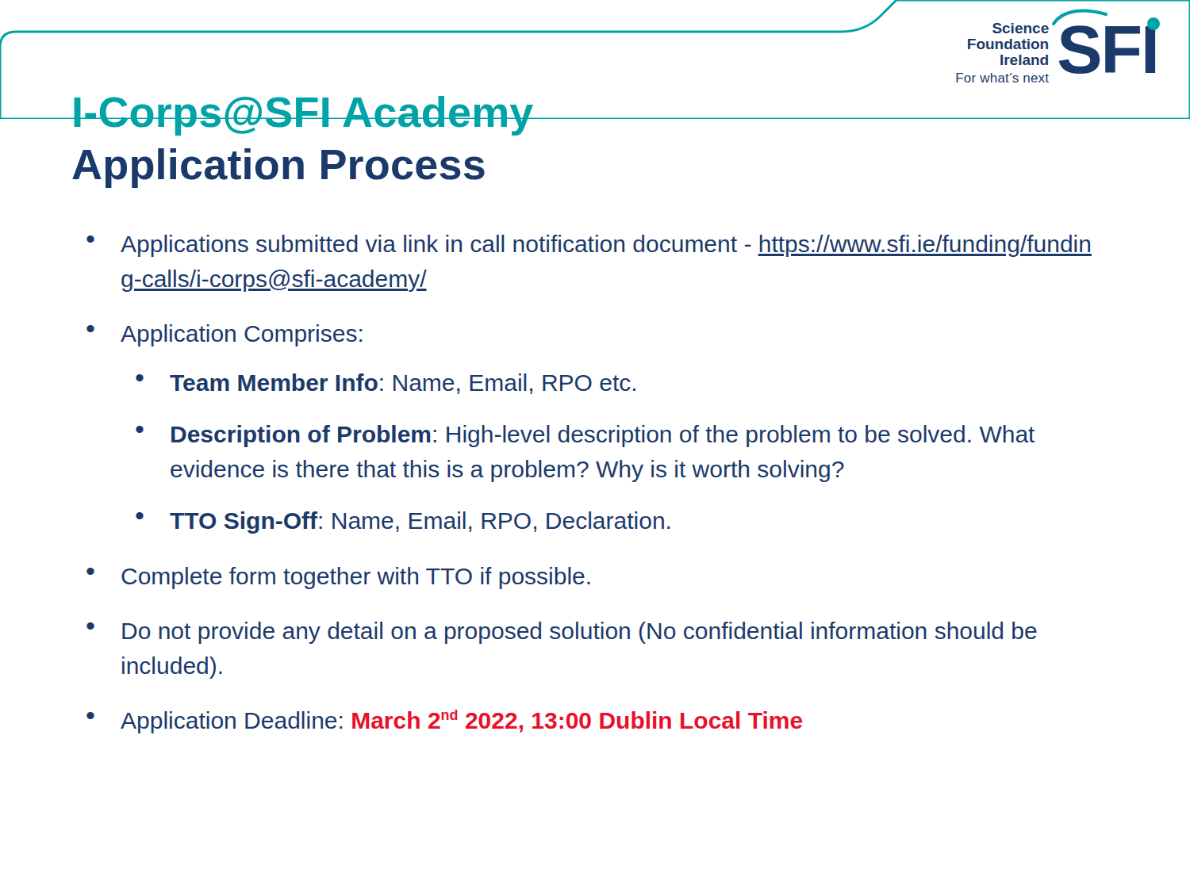Science Foundation Ireland
For what’s next
SFI
I-Corps@SFI Academy
Application Process
Applications submitted via link in call notification document - https://www.sfi.ie/funding/funding-calls/i-corps@sfi-academy/
Application Comprises:
Team Member Info: Name, Email, RPO etc.
Description of Problem: High-level description of the problem to be solved. What evidence is there that this is a problem? Why is it worth solving?
TTO Sign-Off: Name, Email, RPO, Declaration.
Complete form together with TTO if possible.
Do not provide any detail on a proposed solution (No confidential information should be included).
Application Deadline: March 2nd 2022, 13:00 Dublin Local Time